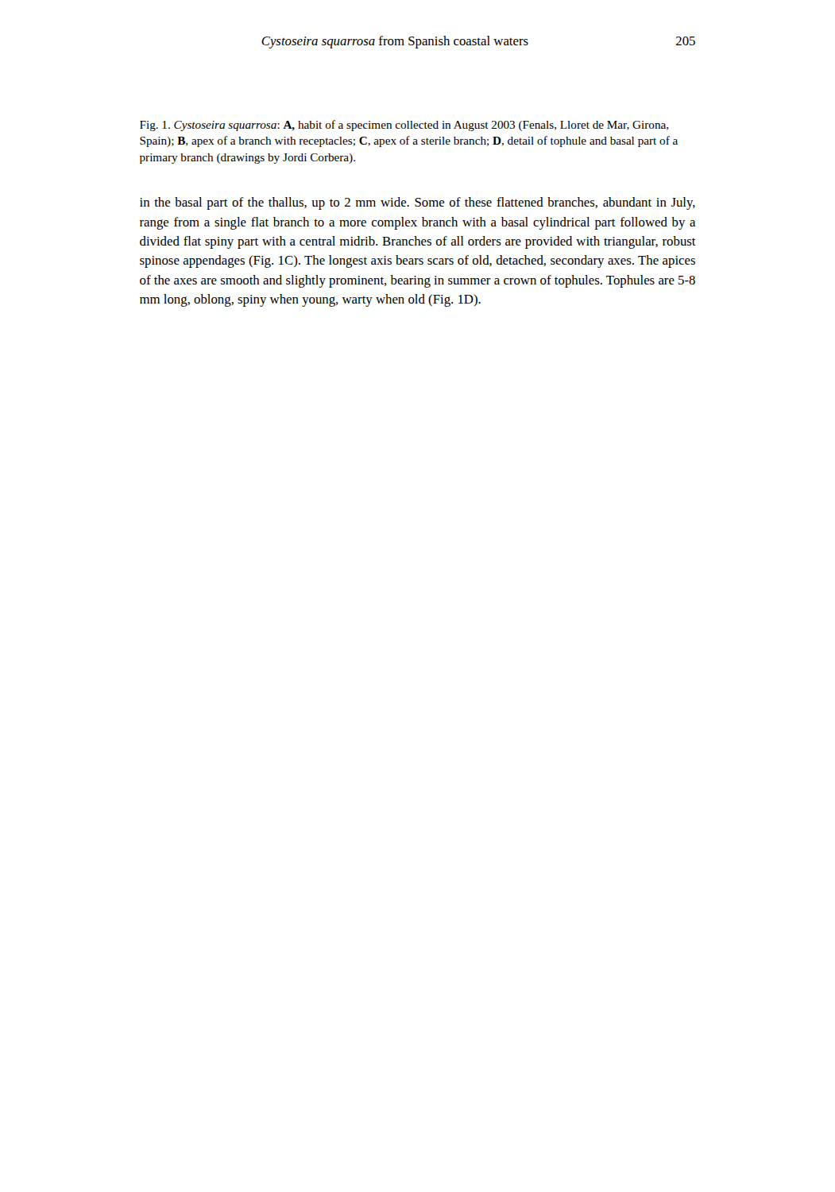Cystoseira squarrosa from Spanish coastal waters 205
Fig. 1. Cystoseira squarrosa: A, habit of a specimen collected in August 2003 (Fenals, Lloret de Mar, Girona, Spain); B, apex of a branch with receptacles; C, apex of a sterile branch; D, detail of tophule and basal part of a primary branch (drawings by Jordi Corbera).
in the basal part of the thallus, up to 2 mm wide. Some of these flattened branches, abundant in July, range from a single flat branch to a more complex branch with a basal cylindrical part followed by a divided flat spiny part with a central midrib. Branches of all orders are provided with triangular, robust spinose appendages (Fig. 1C). The longest axis bears scars of old, detached, secondary axes. The apices of the axes are smooth and slightly prominent, bearing in summer a crown of tophules. Tophules are 5-8 mm long, oblong, spiny when young, warty when old (Fig. 1D).